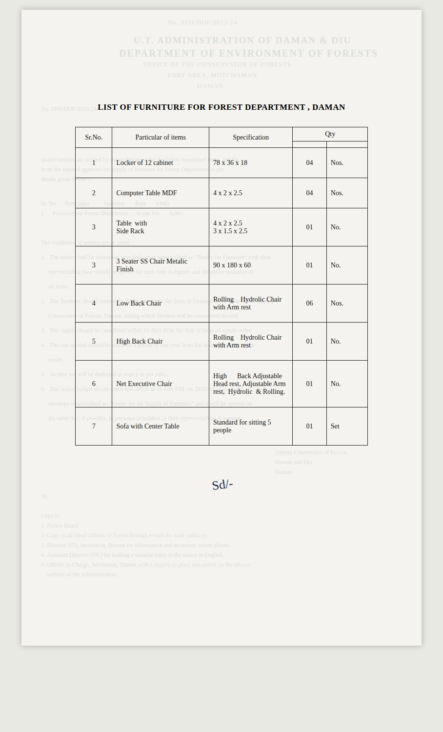No. ZFO/DOF/2023-24/
U.T. ADMINISTRATION OF DAMAN & DIU
DEPARTMENT OF ENVIRONMENT OF FORESTS
OFFICE OF THE CONSERVATOR OF FORESTS
FORT AREA, MOTI DAMAN
DAMAN
No. ZFO/DOF/2023-24/
Dated : 26-03-2024
Sealed tenders are invited by the undersigned for the below mentioned items and the
from the reputed agencies for supply of furniture for Forest Department as per
details given below :-
Sr. No. Particulars Quantity Rate EMD
1 Furniture for Forest Department As per list 4,00/-
The conditions of tenders are as under :-
1. The tender shall be submitted in sealed cover superscribed as "Tender for Furniture" with their
rate including Rate should be quoted for each item in figures and should be inclusive of
all taxes.
2. The Tenderer should submit the EMD amount in the form of Demand Draft in favour of Deputy
Conservator of Forests, Daman, failing which Tenders will be considered invalid.
3. The supply should be completed within 15 days from the date of issue of supply order.
4. The rate quoted should be valid for a period of one year from the date of opening of the
tender.
5. Income tax will be deducted at source as per rules.
6. The sealed budget should reach this office up to 4.00 P.M. on 28/03/2024 in sealed
envelope superscribed as "Tender for the Supply of Furniture" and it will be opened on
the same day, if possible, in presence of bidders or their representatives, if present.
Deputy Conservator of Forests,
Daman and Diu,
Daman
To,
Copy to:
1. Notice Board
2. Copy to all Head Offices of Forest through e-mail for wide publicity.
3. Director (IT), Secretariat, Daman for information and necessary action please.
4. Assistant Director (OL) for making a suitable entry in the notice in English.
5. Officer In-Charge, Secretariat, Daman with a request to place this notice on the official
website of the Administration.
LIST OF FURNITURE FOR FOREST DEPARTMENT , DAMAN
| Sr.No. | Particular of items | Specification | Qty |
| --- | --- | --- | --- |
| 1 | Locker of 12 cabinet | 78 x 36 x 18 | 04 | Nos. |
| 2 | Computer Table MDF | 4 x 2 x 2.5 | 04 | Nos. |
| 3 | Table with Side Rack | 4 x 2 x 2.5 3 x 1.5 x 2.5 | 01 | No. |
| 3 | 3 Seater SS Chair Metalic Finish | 90 x 180 x 60 | 01 | No. |
| 4 | Low Back Chair | Rolling Hydrolic Chair with Arm rest | 06 | Nos. |
| 5 | High Back Chair | Rolling Hydrolic Chair with Arm rest | 01 | No. |
| 6 | Net Executive Chair | High Back Adjustable Head rest, Adjustable Arm rest, Hydrolic & Rolling. | 01 | No. |
| 7 | Sofa with Center Table | Standard for sitting 5 people | 01 | Set |
Sd/-